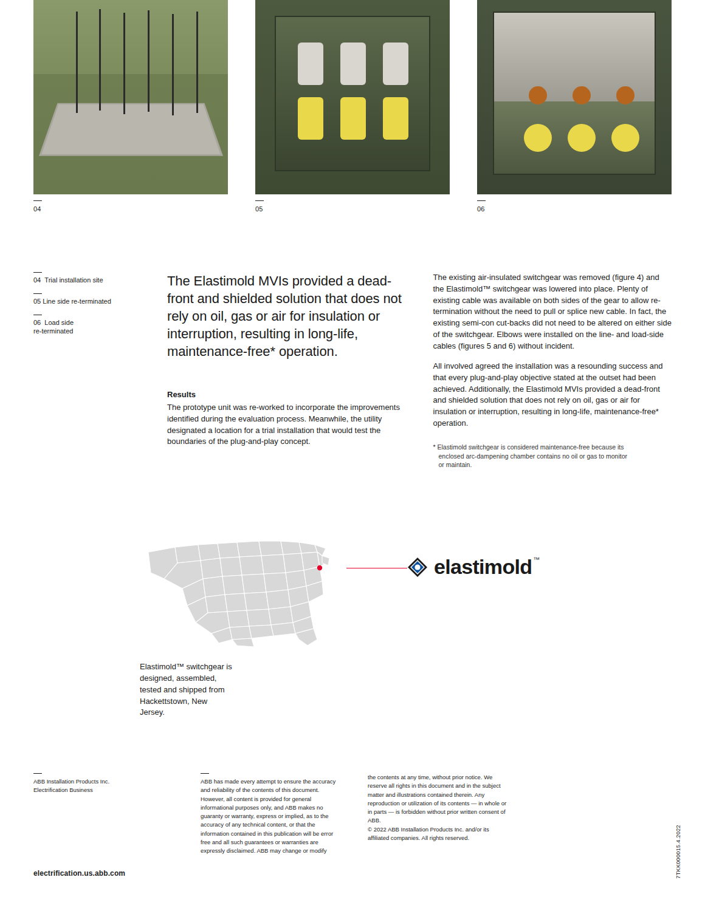04
05
06
04 Trial installation site
05 Line side re-terminated
06 Load side
re-terminated
The Elastimold MVIs provided a dead-front and shielded solution that does not rely on oil, gas or air for insulation or interruption, resulting in long-life, maintenance-free* operation.
Results
The prototype unit was re-worked to incorporate the improvements identified during the evaluation process. Meanwhile, the utility designated a location for a trial installation that would test the boundaries of the plug-and-play concept.
The existing air-insulated switchgear was removed (figure 4) and the Elastimold™ switchgear was lowered into place. Plenty of existing cable was available on both sides of the gear to allow re-termination without the need to pull or splice new cable. In fact, the existing semi-con cut-backs did not need to be altered on either side of the switchgear. Elbows were installed on the line- and load-side cables (figures 5 and 6) without incident.
All involved agreed the installation was a resounding success and that every plug-and-play objective stated at the outset had been achieved. Additionally, the Elastimold MVIs provided a dead-front and shielded solution that does not rely on oil, gas or air for insulation or interruption, resulting in long-life, maintenance-free* operation.
* Elastimold switchgear is considered maintenance-free because itsenclosed arc-dampening chamber contains no oil or gas to monitor or maintain.
elastimold™
Elastimold™ switchgear is designed, assembled, tested and shipped from Hackettstown, New Jersey.
ABB Installation Products Inc.
Electrification Business
electrification.us.abb.com
ABB has made every attempt to ensure the accuracy and reliability of the contents of this document. However, all content is provided for general informational purposes only, and ABB makes no guaranty or warranty, express or implied, as to the accuracy of any technical content, or that the information contained in this publication will be error free and all such guarantees or warranties are expressly disclaimed. ABB may change or modify
the contents at any time, without prior notice. We reserve all rights in this document and in the subject matter and illustrations contained therein. Any reproduction or utilization of its contents — in whole or in parts — is forbidden without prior written consent of ABB.
© 2022 ABB Installation Products Inc. and/or its affiliated companies. All rights reserved.
7TKK000015.4.2022